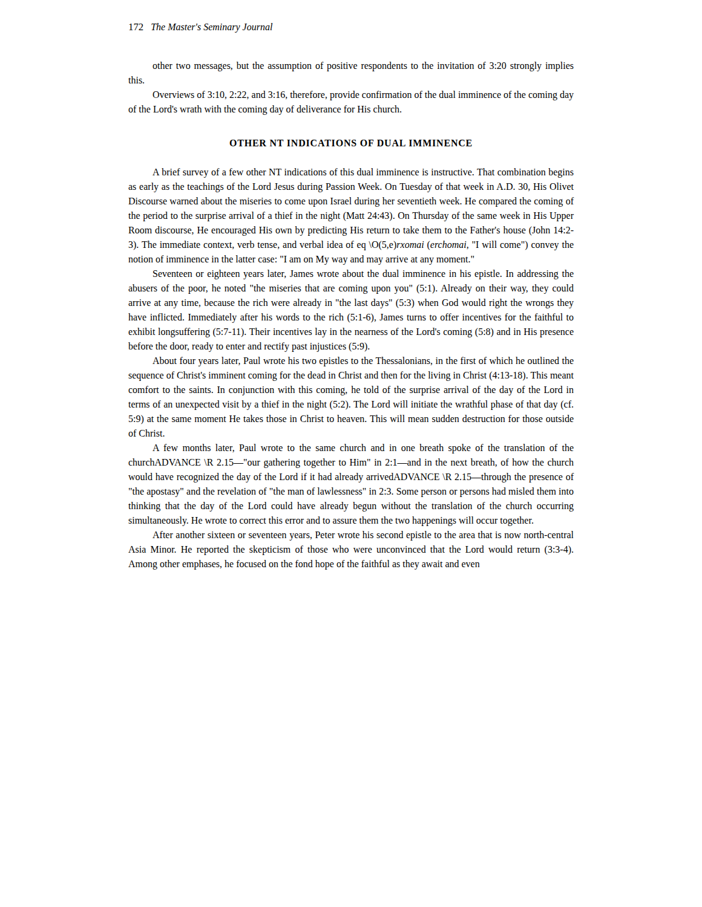172 The Master's Seminary Journal
other two messages, but the assumption of positive respondents to the invitation of 3:20 strongly implies this.
Overviews of 3:10, 2:22, and 3:16, therefore, provide confirmation of the dual imminence of the coming day of the Lord's wrath with the coming day of deliverance for His church.
OTHER NT INDICATIONS OF DUAL IMMINENCE
A brief survey of a few other NT indications of this dual imminence is instructive. That combination begins as early as the teachings of the Lord Jesus during Passion Week. On Tuesday of that week in A.D. 30, His Olivet Discourse warned about the miseries to come upon Israel during her seventieth week. He compared the coming of the period to the surprise arrival of a thief in the night (Matt 24:43). On Thursday of the same week in His Upper Room discourse, He encouraged His own by predicting His return to take them to the Father's house (John 14:2-3). The immediate context, verb tense, and verbal idea of eq \O(5,e)rxomai (erchomai, "I will come") convey the notion of imminence in the latter case: "I am on My way and may arrive at any moment."
Seventeen or eighteen years later, James wrote about the dual imminence in his epistle. In addressing the abusers of the poor, he noted "the miseries that are coming upon you" (5:1). Already on their way, they could arrive at any time, because the rich were already in "the last days" (5:3) when God would right the wrongs they have inflicted. Immediately after his words to the rich (5:1-6), James turns to offer incentives for the faithful to exhibit longsuffering (5:7-11). Their incentives lay in the nearness of the Lord's coming (5:8) and in His presence before the door, ready to enter and rectify past injustices (5:9).
About four years later, Paul wrote his two epistles to the Thessalonians, in the first of which he outlined the sequence of Christ's imminent coming for the dead in Christ and then for the living in Christ (4:13-18). This meant comfort to the saints. In conjunction with this coming, he told of the surprise arrival of the day of the Lord in terms of an unexpected visit by a thief in the night (5:2). The Lord will initiate the wrathful phase of that day (cf. 5:9) at the same moment He takes those in Christ to heaven. This will mean sudden destruction for those outside of Christ.
A few months later, Paul wrote to the same church and in one breath spoke of the translation of the churchADVANCE \R 2.15—"our gathering together to Him" in 2:1—and in the next breath, of how the church would have recognized the day of the Lord if it had already arrivedADVANCE \R 2.15—through the presence of "the apostasy" and the revelation of "the man of lawlessness" in 2:3. Some person or persons had misled them into thinking that the day of the Lord could have already begun without the translation of the church occurring simultaneously. He wrote to correct this error and to assure them the two happenings will occur together.
After another sixteen or seventeen years, Peter wrote his second epistle to the area that is now north-central Asia Minor. He reported the skepticism of those who were unconvinced that the Lord would return (3:3-4). Among other emphases, he focused on the fond hope of the faithful as they await and even